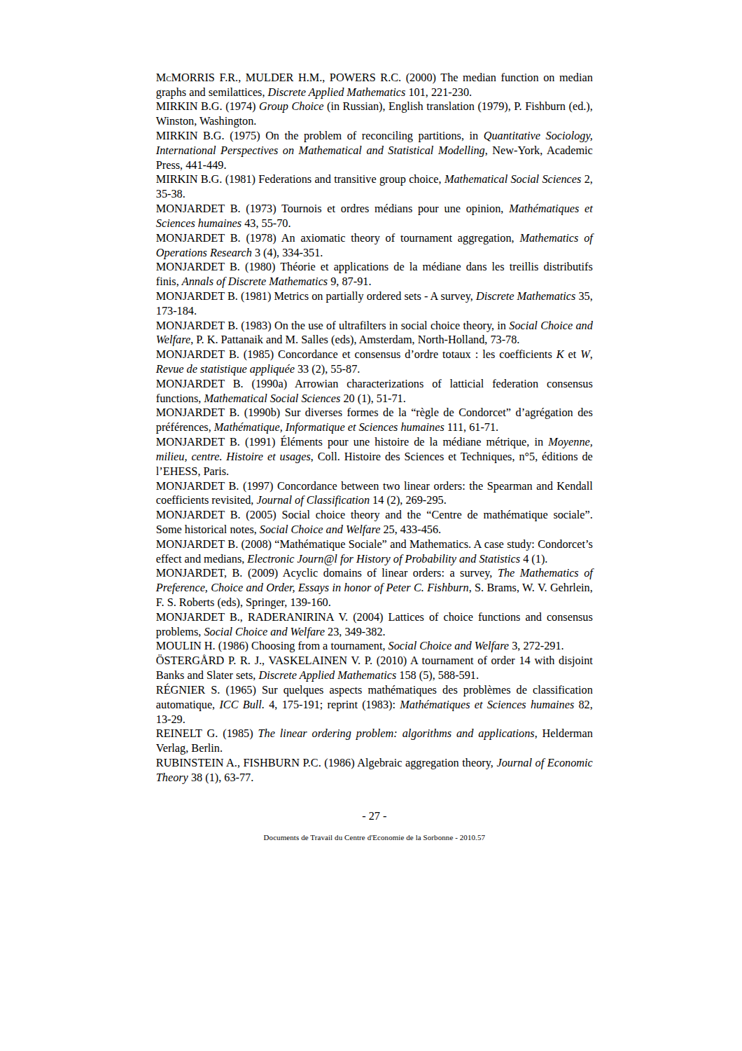Mc MORRIS F.R., MULDER H.M., POWERS R.C. (2000) The median function on median graphs and semilattices, Discrete Applied Mathematics 101, 221-230.
MIRKIN B.G. (1974) Group Choice (in Russian), English translation (1979), P. Fishburn (ed.), Winston, Washington.
MIRKIN B.G. (1975) On the problem of reconciling partitions, in Quantitative Sociology, International Perspectives on Mathematical and Statistical Modelling, New-York, Academic Press, 441-449.
MIRKIN B.G. (1981) Federations and transitive group choice, Mathematical Social Sciences 2, 35-38.
MONJARDET B. (1973) Tournois et ordres médians pour une opinion, Mathématiques et Sciences humaines 43, 55-70.
MONJARDET B. (1978) An axiomatic theory of tournament aggregation, Mathematics of Operations Research 3 (4), 334-351.
MONJARDET B. (1980) Théorie et applications de la médiane dans les treillis distributifs finis, Annals of Discrete Mathematics 9, 87-91.
MONJARDET B. (1981) Metrics on partially ordered sets - A survey, Discrete Mathematics 35, 173-184.
MONJARDET B. (1983) On the use of ultrafilters in social choice theory, in Social Choice and Welfare, P. K. Pattanaik and M. Salles (eds), Amsterdam, North-Holland, 73-78.
MONJARDET B. (1985) Concordance et consensus d’ordre totaux : les coefficients K et W, Revue de statistique appliquée 33 (2), 55-87.
MONJARDET B. (1990a) Arrowian characterizations of latticial federation consensus functions, Mathematical Social Sciences 20 (1), 51-71.
MONJARDET B. (1990b) Sur diverses formes de la “règle de Condorcet” d’agrégation des préférences, Mathématique, Informatique et Sciences humaines 111, 61-71.
MONJARDET B. (1991) Éléments pour une histoire de la médiane métrique, in Moyenne, milieu, centre. Histoire et usages, Coll. Histoire des Sciences et Techniques, n°5, éditions de l’EHESS, Paris.
MONJARDET B. (1997) Concordance between two linear orders: the Spearman and Kendall coefficients revisited, Journal of Classification 14 (2), 269-295.
MONJARDET B. (2005) Social choice theory and the “Centre de mathématique sociale”. Some historical notes, Social Choice and Welfare 25, 433-456.
MONJARDET B. (2008) “Mathématique Sociale” and Mathematics. A case study: Condorcet’s effect and medians, Electronic Journ@l for History of Probability and Statistics 4 (1).
MONJARDET, B. (2009) Acyclic domains of linear orders: a survey, The Mathematics of Preference, Choice and Order, Essays in honor of Peter C. Fishburn, S. Brams, W. V. Gehrlein, F. S. Roberts (eds), Springer, 139-160.
MONJARDET B., RADERANIRINA V. (2004) Lattices of choice functions and consensus problems, Social Choice and Welfare 23, 349-382.
MOULIN H. (1986) Choosing from a tournament, Social Choice and Welfare 3, 272-291.
ÖSTERGÅRD P. R. J., VASKELAINEN V. P. (2010) A tournament of order 14 with disjoint Banks and Slater sets, Discrete Applied Mathematics 158 (5), 588-591.
RÉGNIER S. (1965) Sur quelques aspects mathématiques des problèmes de classification automatique, ICC Bull. 4, 175-191; reprint (1983): Mathématiques et Sciences humaines 82, 13-29.
REINELT G. (1985) The linear ordering problem: algorithms and applications, Helderman Verlag, Berlin.
RUBINSTEIN A., FISHBURN P.C. (1986) Algebraic aggregation theory, Journal of Economic Theory 38 (1), 63-77.
- 27 -
Documents de Travail du Centre d'Economie de la Sorbonne - 2010.57